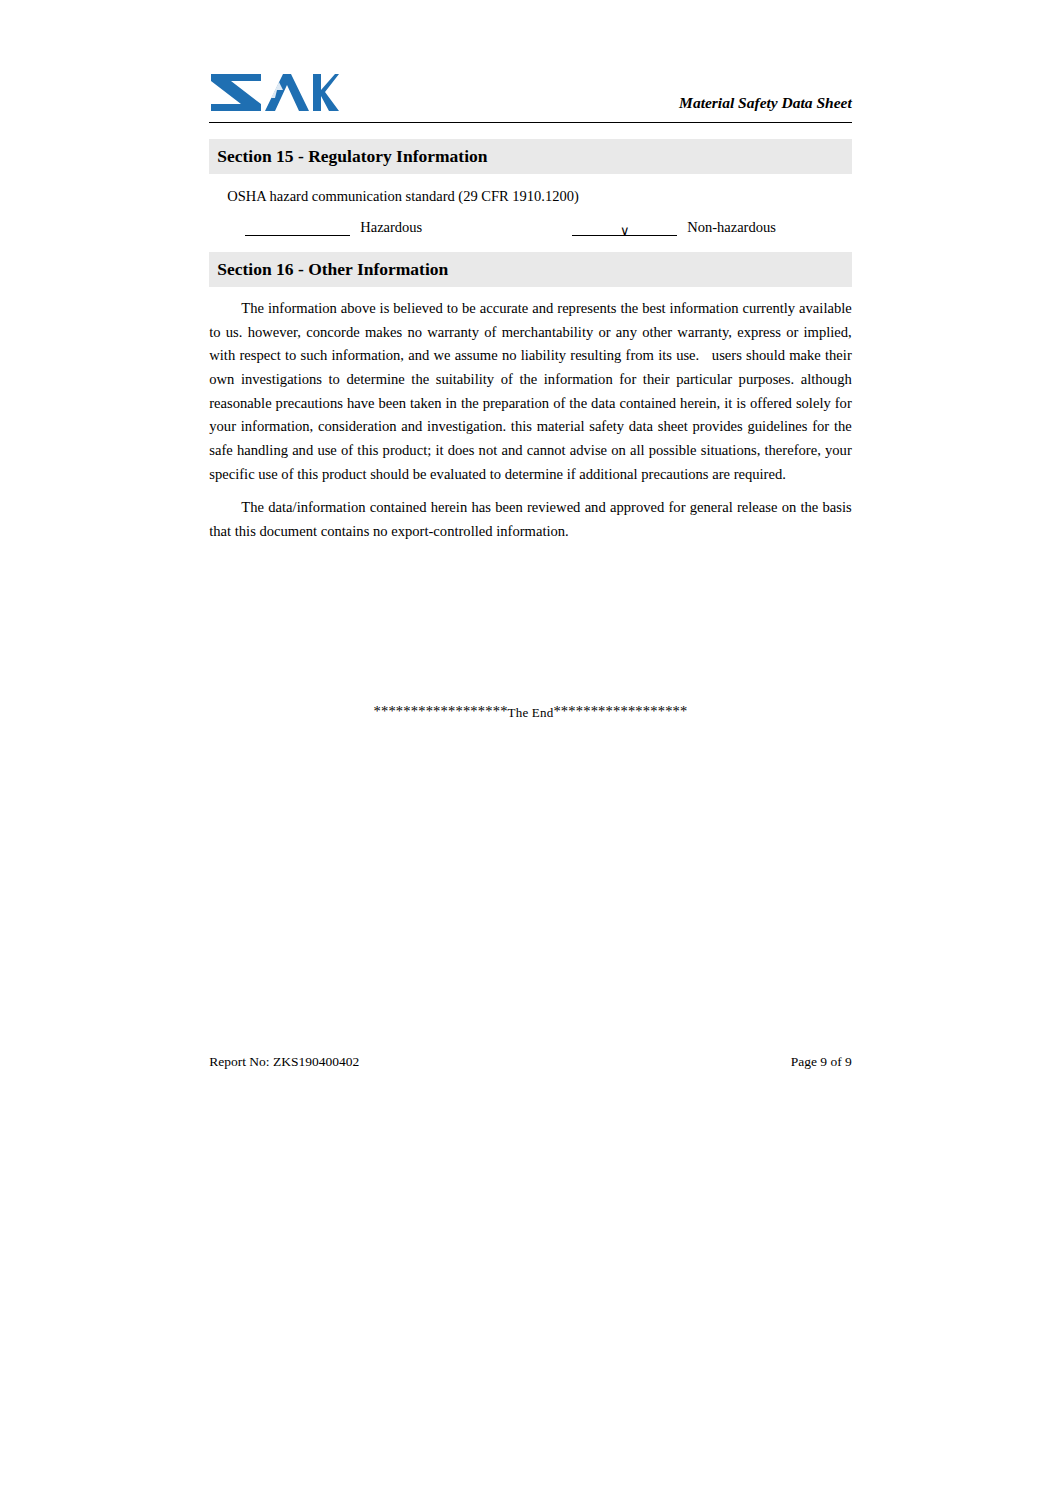Material Safety Data Sheet
Section 15 - Regulatory Information
OSHA hazard communication standard (29 CFR 1910.1200)
Hazardous ∨ Non-hazardous
Section 16 - Other Information
The information above is believed to be accurate and represents the best information currently available to us. however, concorde makes no warranty of merchantability or any other warranty, express or implied, with respect to such information, and we assume no liability resulting from its use. users should make their own investigations to determine the suitability of the information for their particular purposes. although reasonable precautions have been taken in the preparation of the data contained herein, it is offered solely for your information, consideration and investigation. this material safety data sheet provides guidelines for the safe handling and use of this product; it does not and cannot advise on all possible situations, therefore, your specific use of this product should be evaluated to determine if additional precautions are required.
The data/information contained herein has been reviewed and approved for general release on the basis that this document contains no export-controlled information.
******************The End******************
Report No: ZKS190400402
Page 9 of 9